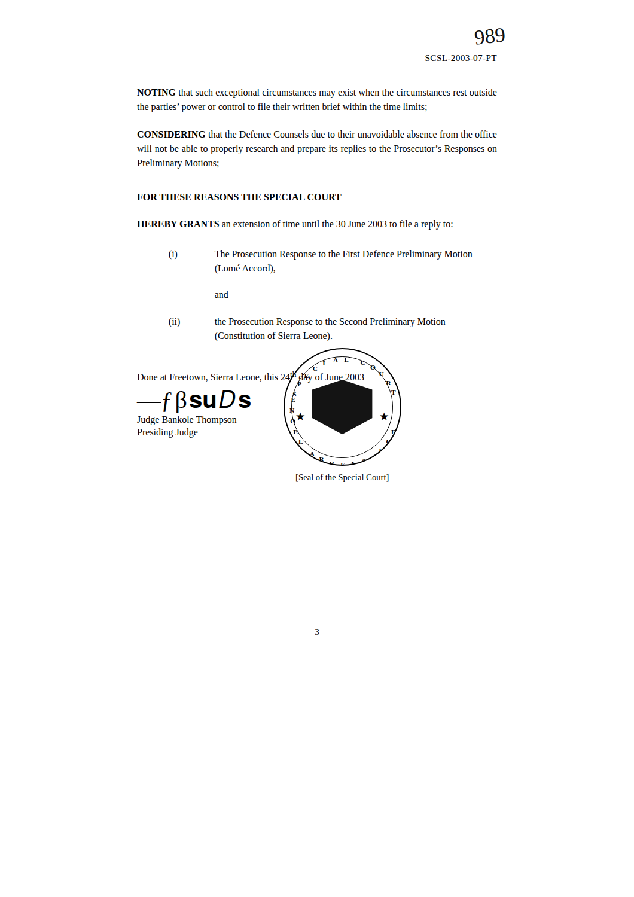989
SCSL-2003-07-PT
NOTING that such exceptional circumstances may exist when the circumstances rest outside the parties’ power or control to file their written brief within the time limits;
CONSIDERING that the Defence Counsels due to their unavoidable absence from the office will not be able to properly research and prepare its replies to the Prosecutor’s Responses on Preliminary Motions;
FOR THESE REASONS THE SPECIAL COURT
HEREBY GRANTS an extension of time until the 30 June 2003 to file a reply to:
(i) The Prosecution Response to the First Defence Preliminary Motion (Lomé Accord),
and
(ii) the Prosecution Response to the Second Preliminary Motion (Constitution of Sierra Leone).
Done at Freetown, Sierra Leone, this 24th day of June 2003
—​ƒ β 𝐬𝐮 𝐷 𝐬
Judge Bankole Thompson
Presiding Judge
S P E C I A L C O U R T F O R S I E R R A L E O N E
★
★
[Seal of the Special Court]
3